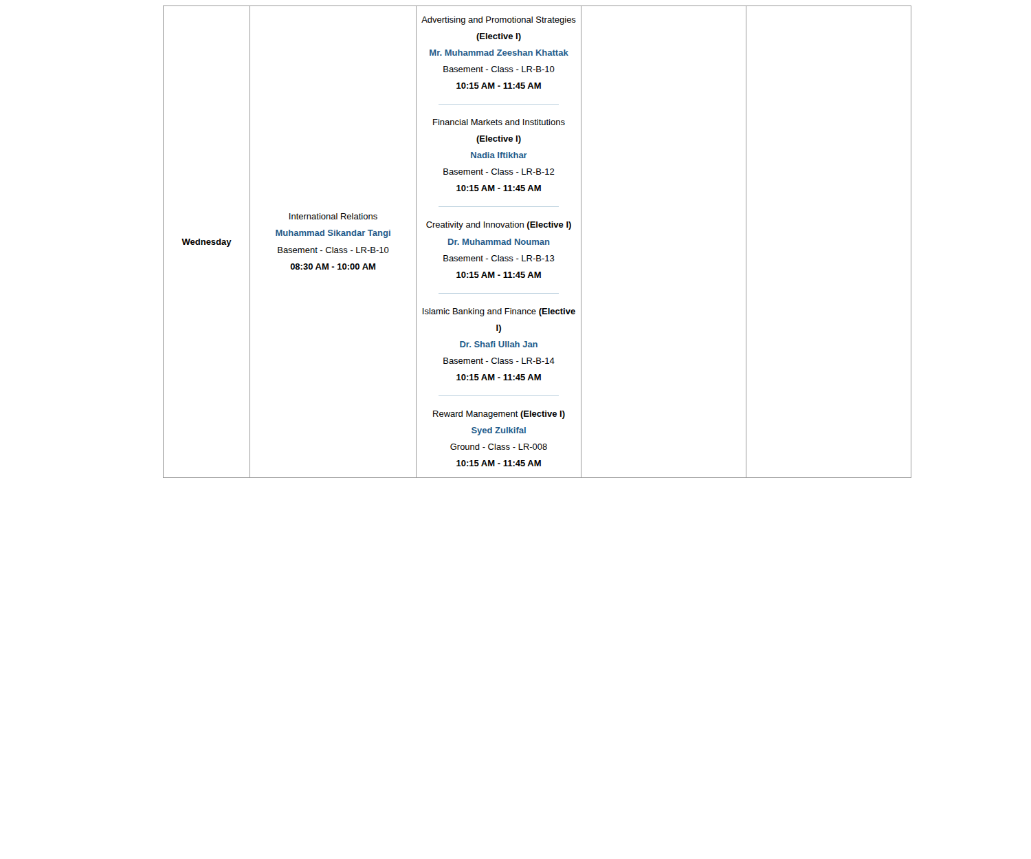| Wednesday | International Relations Muhammad Sikandar Tangi Basement - Class - LR-B-10 08:30 AM - 10:00 AM | Advertising and Promotional Strategies (Elective I) Mr. Muhammad Zeeshan Khattak Basement - Class - LR-B-10 10:15 AM - 11:45 AM Financial Markets and Institutions (Elective I) Nadia Iftikhar Basement - Class - LR-B-12 10:15 AM - 11:45 AM Creativity and Innovation (Elective I) Dr. Muhammad Nouman Basement - Class - LR-B-13 10:15 AM - 11:45 AM Islamic Banking and Finance (Elective I) Dr. Shafi Ullah Jan Basement - Class - LR-B-14 10:15 AM - 11:45 AM Reward Management (Elective I) Syed Zulkifal Ground - Class - LR-008 10:15 AM - 11:45 AM | | |